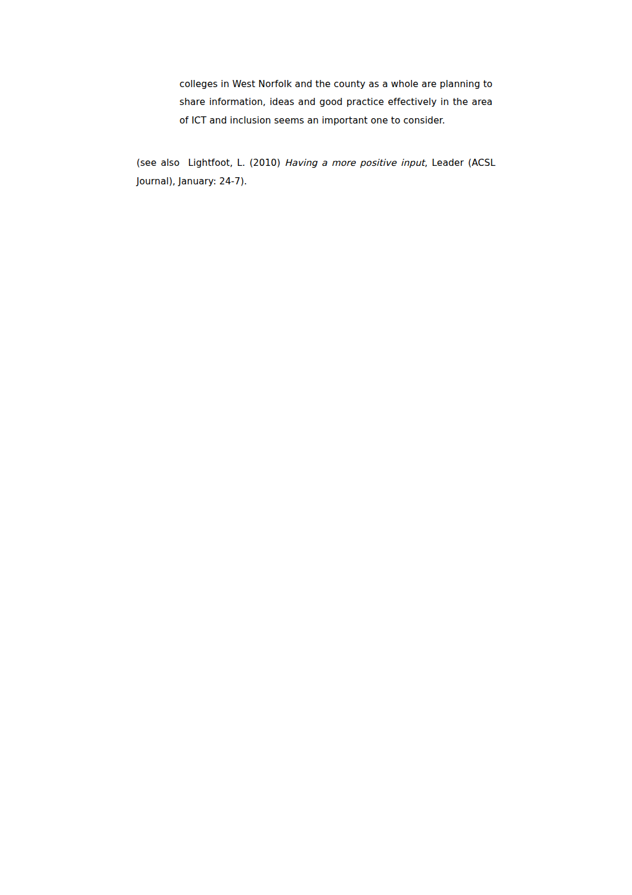colleges in West Norfolk and the county as a whole are planning to share information, ideas and good practice effectively in the area of ICT and inclusion seems an important one to consider.
(see also Lightfoot, L. (2010) Having a more positive input, Leader (ACSL Journal), January: 24-7).